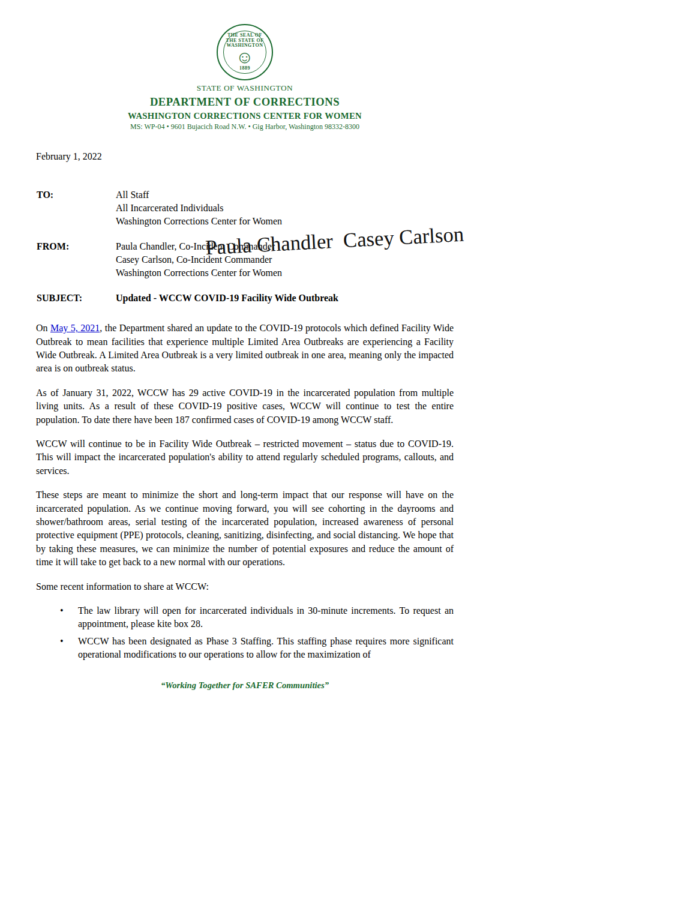THE SEAL OF THE STATE OF WASHINGTON
☺
1889
STATE OF WASHINGTON
DEPARTMENT OF CORRECTIONS
WASHINGTON CORRECTIONS CENTER FOR WOMEN
MS: WP-04 • 9601 Bujacich Road N.W. • Gig Harbor, Washington 98332-8300
February 1, 2022
| TO: | All Staff All Incarcerated Individuals Washington Corrections Center for Women |
| FROM: | Paula Chandler Casey Carlson Paula Chandler, Co-Incident Commander Casey Carlson, Co-Incident Commander Washington Corrections Center for Women |
| SUBJECT: | Updated - WCCW COVID-19 Facility Wide Outbreak |
On May 5, 2021, the Department shared an update to the COVID-19 protocols which defined Facility Wide Outbreak to mean facilities that experience multiple Limited Area Outbreaks are experiencing a Facility Wide Outbreak. A Limited Area Outbreak is a very limited outbreak in one area, meaning only the impacted area is on outbreak status.
As of January 31, 2022, WCCW has 29 active COVID-19 in the incarcerated population from multiple living units. As a result of these COVID-19 positive cases, WCCW will continue to test the entire population. To date there have been 187 confirmed cases of COVID-19 among WCCW staff.
WCCW will continue to be in Facility Wide Outbreak – restricted movement – status due to COVID-19. This will impact the incarcerated population's ability to attend regularly scheduled programs, callouts, and services.
These steps are meant to minimize the short and long-term impact that our response will have on the incarcerated population. As we continue moving forward, you will see cohorting in the dayrooms and shower/bathroom areas, serial testing of the incarcerated population, increased awareness of personal protective equipment (PPE) protocols, cleaning, sanitizing, disinfecting, and social distancing. We hope that by taking these measures, we can minimize the number of potential exposures and reduce the amount of time it will take to get back to a new normal with our operations.
Some recent information to share at WCCW:
The law library will open for incarcerated individuals in 30-minute increments. To request an appointment, please kite box 28.
WCCW has been designated as Phase 3 Staffing. This staffing phase requires more significant operational modifications to our operations to allow for the maximization of
“Working Together for SAFER Communities”